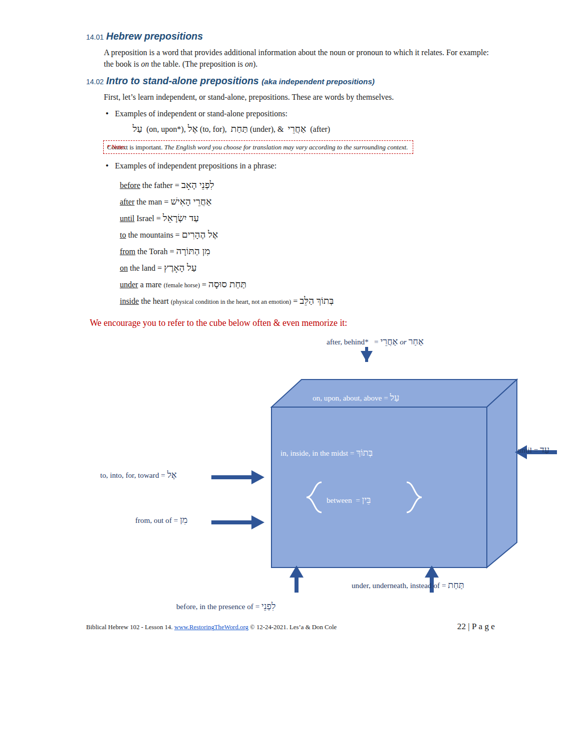14.01 Hebrew prepositions
A preposition is a word that provides additional information about the noun or pronoun to which it relates. For example: the book is on the table. (The preposition is on).
14.02 Intro to stand-alone prepositions (aka independent prepositions)
First, let’s learn independent, or stand-alone, prepositions. These are words by themselves.
Examples of independent or stand-alone prepositions:
עַל (on, upon*), אֶל (to, for), תַּחַת (under), & אַחֲרֵי (after)
* Note: Context is important. The English word you choose for translation may vary according to the surrounding context.
Examples of independent prepositions in a phrase:
before the father = לִפְנֵי הָאָב
after the man = אַחֲרֵי הָאִישׁ
until Israel = עַד יִשְׂרָאֵל
to the mountains = אֶל הֶהָרִים
from the Torah = מִן הַתּוֹרָה
on the land = עַל הָאָרֶץ
under a mare (female horse) = תַּחַת סוּסָה
inside the heart (physical condition in the heart, not an emotion) = בְּתוֹךְ הַלֵּב
We encourage you to refer to the cube below often & even memorize it:
after, behind* = אַחֲרֵי or אַחַר
on, upon, about, above = עַל
in, inside, in the midst = בְּתוֹךְ
until = עַד
to, into, for, toward = אֶל
between = בֵּין
from, out of = מִן
under, underneath, instead of = תַּחַת
before, in the presence of = לִפְנֵי
Biblical Hebrew 102 - Lesson 14. www.RestoringTheWord.org © 12-24-2021. Les’a & Don Cole
22 | P a g e